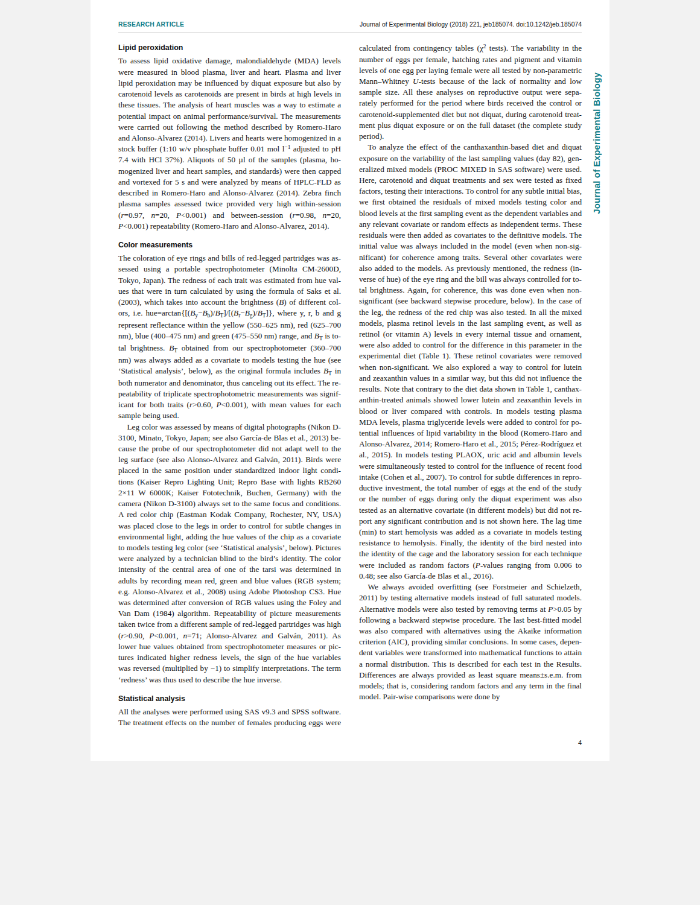Research Article
Journal of Experimental Biology (2018) 221, jeb185074. doi:10.1242/jeb.185074
Journal of Experimental Biology
Lipid peroxidation
To assess lipid oxidative damage, malondialdehyde (MDA) levels were measured in blood plasma, liver and heart. Plasma and liver lipid peroxidation may be influenced by diquat exposure but also by carotenoid levels as carotenoids are present in birds at high levels in these tissues. The analysis of heart muscles was a way to estimate a potential impact on animal performance/survival. The measurements were carried out following the method described by Romero-Haro and Alonso-Alvarez (2014). Livers and hearts were homogenized in a stock buffer (1:10 w/v phosphate buffer 0.01 mol l−1 adjusted to pH 7.4 with HCl 37%). Aliquots of 50 µl of the samples (plasma, homogenized liver and heart samples, and standards) were then capped and vortexed for 5 s and were analyzed by means of HPLC-FLD as described in Romero-Haro and Alonso-Alvarez (2014). Zebra finch plasma samples assessed twice provided very high within-session (r=0.97, n=20, P<0.001) and between-session (r=0.98, n=20, P<0.001) repeatability (Romero-Haro and Alonso-Alvarez, 2014).
Color measurements
The coloration of eye rings and bills of red-legged partridges was assessed using a portable spectrophotometer (Minolta CM-2600D, Tokyo, Japan). The redness of each trait was estimated from hue values that were in turn calculated by using the formula of Saks et al. (2003), which takes into account the brightness (B) of different colors, i.e. hue=arctan{[(By−Bb)/BT]/[(Br−Bg)/BT]}, where y, r, b and g represent reflectance within the yellow (550–625 nm), red (625–700 nm), blue (400–475 nm) and green (475–550 nm) range, and BT is total brightness. BT obtained from our spectrophotometer (360–700 nm) was always added as a covariate to models testing the hue (see ‘Statistical analysis’, below), as the original formula includes BT in both numerator and denominator, thus canceling out its effect. The repeatability of triplicate spectrophotometric measurements was significant for both traits (r>0.60, P<0.001), with mean values for each sample being used.
Leg color was assessed by means of digital photographs (Nikon D-3100, Minato, Tokyo, Japan; see also García-de Blas et al., 2013) because the probe of our spectrophotometer did not adapt well to the leg surface (see also Alonso-Alvarez and Galván, 2011). Birds were placed in the same position under standardized indoor light conditions (Kaiser Repro Lighting Unit; Repro Base with lights RB260 2×11 W 6000K; Kaiser Fototechnik, Buchen, Germany) with the camera (Nikon D-3100) always set to the same focus and conditions. A red color chip (Eastman Kodak Company, Rochester, NY, USA) was placed close to the legs in order to control for subtle changes in environmental light, adding the hue values of the chip as a covariate to models testing leg color (see ‘Statistical analysis’, below). Pictures were analyzed by a technician blind to the bird’s identity. The color intensity of the central area of one of the tarsi was determined in adults by recording mean red, green and blue values (RGB system; e.g. Alonso-Alvarez et al., 2008) using Adobe Photoshop CS3. Hue was determined after conversion of RGB values using the Foley and Van Dam (1984) algorithm. Repeatability of picture measurements taken twice from a different sample of red-legged partridges was high (r>0.90, P<0.001, n=71; Alonso-Alvarez and Galván, 2011). As lower hue values obtained from spectrophotometer measures or pictures indicated higher redness levels, the sign of the hue variables was reversed (multiplied by −1) to simplify interpretations. The term ‘redness’ was thus used to describe the hue inverse.
Statistical analysis
All the analyses were performed using SAS v9.3 and SPSS software. The treatment effects on the number of females producing eggs were calculated from contingency tables (χ2 tests). The variability in the number of eggs per female, hatching rates and pigment and vitamin levels of one egg per laying female were all tested by non-parametric Mann–Whitney U-tests because of the lack of normality and low sample size. All these analyses on reproductive output were separately performed for the period where birds received the control or carotenoid-supplemented diet but not diquat, during carotenoid treatment plus diquat exposure or on the full dataset (the complete study period).
To analyze the effect of the canthaxanthin-based diet and diquat exposure on the variability of the last sampling values (day 82), generalized mixed models (PROC MIXED in SAS software) were used. Here, carotenoid and diquat treatments and sex were tested as fixed factors, testing their interactions. To control for any subtle initial bias, we first obtained the residuals of mixed models testing color and blood levels at the first sampling event as the dependent variables and any relevant covariate or random effects as independent terms. These residuals were then added as covariates to the definitive models. The initial value was always included in the model (even when non-significant) for coherence among traits. Several other covariates were also added to the models. As previously mentioned, the redness (inverse of hue) of the eye ring and the bill was always controlled for total brightness. Again, for coherence, this was done even when non-significant (see backward stepwise procedure, below). In the case of the leg, the redness of the red chip was also tested. In all the mixed models, plasma retinol levels in the last sampling event, as well as retinol (or vitamin A) levels in every internal tissue and ornament, were also added to control for the difference in this parameter in the experimental diet (Table 1). These retinol covariates were removed when non-significant. We also explored a way to control for lutein and zeaxanthin values in a similar way, but this did not influence the results. Note that contrary to the diet data shown in Table 1, canthaxanthin-treated animals showed lower lutein and zeaxanthin levels in blood or liver compared with controls. In models testing plasma MDA levels, plasma triglyceride levels were added to control for potential influences of lipid variability in the blood (Romero-Haro and Alonso-Alvarez, 2014; Romero-Haro et al., 2015; Pérez-Rodríguez et al., 2015). In models testing PLAOX, uric acid and albumin levels were simultaneously tested to control for the influence of recent food intake (Cohen et al., 2007). To control for subtle differences in reproductive investment, the total number of eggs at the end of the study or the number of eggs during only the diquat experiment was also tested as an alternative covariate (in different models) but did not report any significant contribution and is not shown here. The lag time (min) to start hemolysis was added as a covariate in models testing resistance to hemolysis. Finally, the identity of the bird nested into the identity of the cage and the laboratory session for each technique were included as random factors (P-values ranging from 0.006 to 0.48; see also García-de Blas et al., 2016).
We always avoided overfitting (see Forstmeier and Schielzeth, 2011) by testing alternative models instead of full saturated models. Alternative models were also tested by removing terms at P>0.05 by following a backward stepwise procedure. The last best-fitted model was also compared with alternatives using the Akaike information criterion (AIC), providing similar conclusions. In some cases, dependent variables were transformed into mathematical functions to attain a normal distribution. This is described for each test in the Results. Differences are always provided as least square means±s.e.m. from models; that is, considering random factors and any term in the final model. Pair-wise comparisons were done by
4